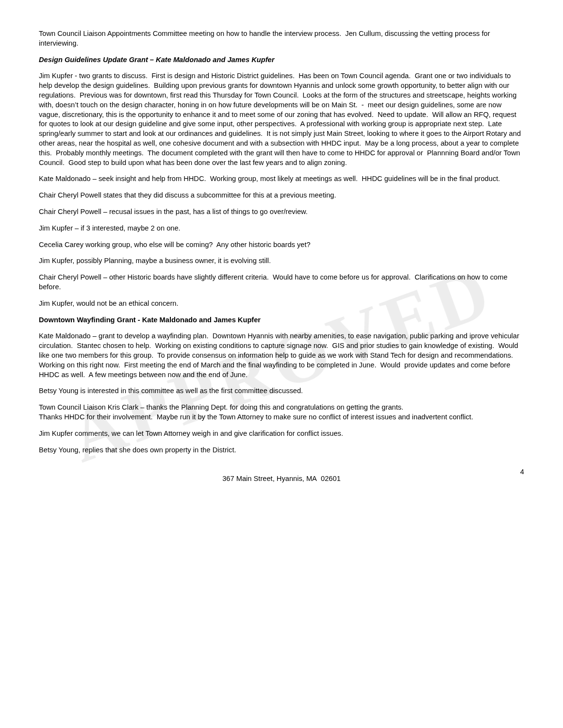APPROVED
Town Council Liaison Appointments Committee meeting on how to handle the interview process. Jen Cullum, discussing the vetting process for interviewing.
Design Guidelines Update Grant – Kate Maldonado and James Kupfer
Jim Kupfer - two grants to discuss. First is design and Historic District guidelines. Has been on Town Council agenda. Grant one or two individuals to help develop the design guidelines. Building upon previous grants for downtown Hyannis and unlock some growth opportunity, to better align with our regulations. Previous was for downtown, first read this Thursday for Town Council. Looks at the form of the structures and streetscape, heights working with, doesn’t touch on the design character, honing in on how future developments will be on Main St. - meet our design guidelines, some are now vague, discretionary, this is the opportunity to enhance it and to meet some of our zoning that has evolved. Need to update. Will allow an RFQ, request for quotes to look at our design guideline and give some input, other perspectives. A professional with working group is appropriate next step. Late spring/early summer to start and look at our ordinances and guidelines. It is not simply just Main Street, looking to where it goes to the Airport Rotary and other areas, near the hospital as well, one cohesive document and with a subsection with HHDC input. May be a long process, about a year to complete this. Probably monthly meetings. The document completed with the grant will then have to come to HHDC for approval or Plannning Board and/or Town Council. Good step to build upon what has been done over the last few years and to align zoning.
Kate Maldonado – seek insight and help from HHDC. Working group, most likely at meetings as well. HHDC guidelines will be in the final product.
Chair Cheryl Powell states that they did discuss a subcommittee for this at a previous meeting.
Chair Cheryl Powell – recusal issues in the past, has a list of things to go over/review.
Jim Kupfer – if 3 interested, maybe 2 on one.
Cecelia Carey working group, who else will be coming? Any other historic boards yet?
Jim Kupfer, possibly Planning, maybe a business owner, it is evolving still.
Chair Cheryl Powell – other Historic boards have slightly different criteria. Would have to come before us for approval. Clarifications on how to come before.
Jim Kupfer, would not be an ethical concern.
Downtown Wayfinding Grant - Kate Maldonado and James Kupfer
Kate Maldonado – grant to develop a wayfinding plan. Downtown Hyannis with nearby amenities, to ease navigation, public parking and iprove vehicular circulation. Stantec chosen to help. Working on existing conditions to capture signage now. GIS and prior studies to gain knowledge of existing. Would like one two members for this group. To provide consensus on information help to guide as we work with Stand Tech for design and recommendations. Working on this right now. First meeting the end of March and the final wayfinding to be completed in June. Would provide updates and come before HHDC as well. A few meetings between now and the end of June.
Betsy Young is interested in this committee as well as the first committee discussed.
Town Council Liaison Kris Clark – thanks the Planning Dept. for doing this and congratulations on getting the grants.
Thanks HHDC for their involvement. Maybe run it by the Town Attorney to make sure no conflict of interest issues and inadvertent conflict.
Jim Kupfer comments, we can let Town Attorney weigh in and give clarification for conflict issues.
Betsy Young, replies that she does own property in the District.
367 Main Street, Hyannis, MA 02601 4